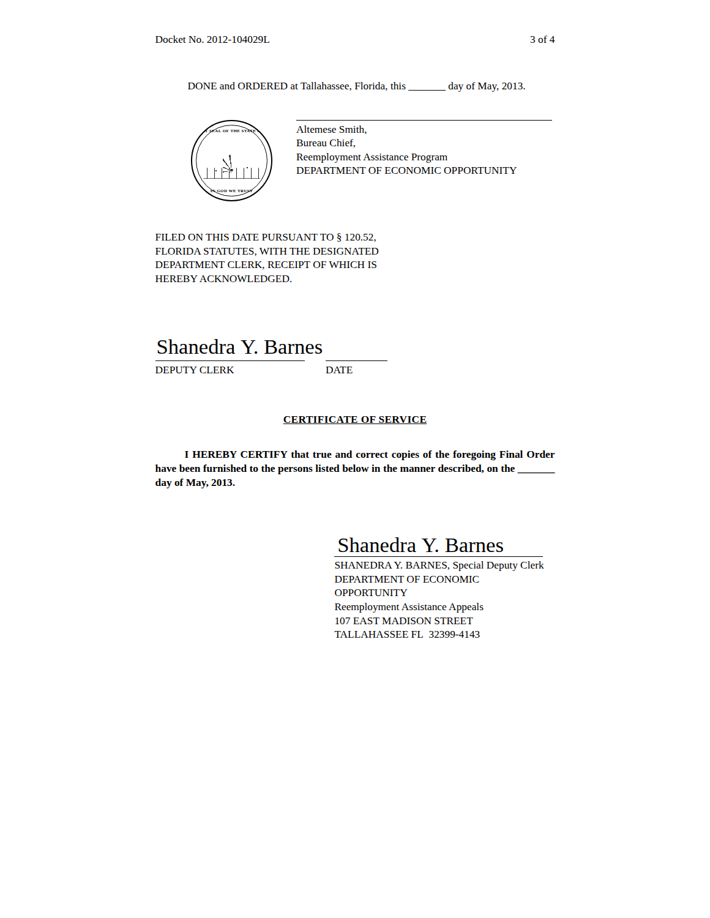Docket No. 2012-104029L
3 of 4
DONE and ORDERED at Tallahassee, Florida, this _______ day of May, 2013.
GREAT SEAL OF THE STATE OF FLORIDA
IN GOD WE TRUST
Altemese Smith,
Bureau Chief,
Reemployment Assistance Program
DEPARTMENT OF ECONOMIC OPPORTUNITY
FILED ON THIS DATE PURSUANT TO § 120.52,
FLORIDA STATUTES, WITH THE DESIGNATED
DEPARTMENT CLERK, RECEIPT OF WHICH IS
HEREBY ACKNOWLEDGED.
Shanedra Y. Barnes
DEPUTY CLERK
DATE
CERTIFICATE OF SERVICE
I HEREBY CERTIFY that true and correct copies of the foregoing Final Order have been furnished to the persons listed below in the manner described, on the _______ day of May, 2013.
Shanedra Y. Barnes
SHANEDRA Y. BARNES, Special Deputy Clerk
DEPARTMENT OF ECONOMIC
OPPORTUNITY
Reemployment Assistance Appeals
107 EAST MADISON STREET
TALLAHASSEE FL 32399-4143